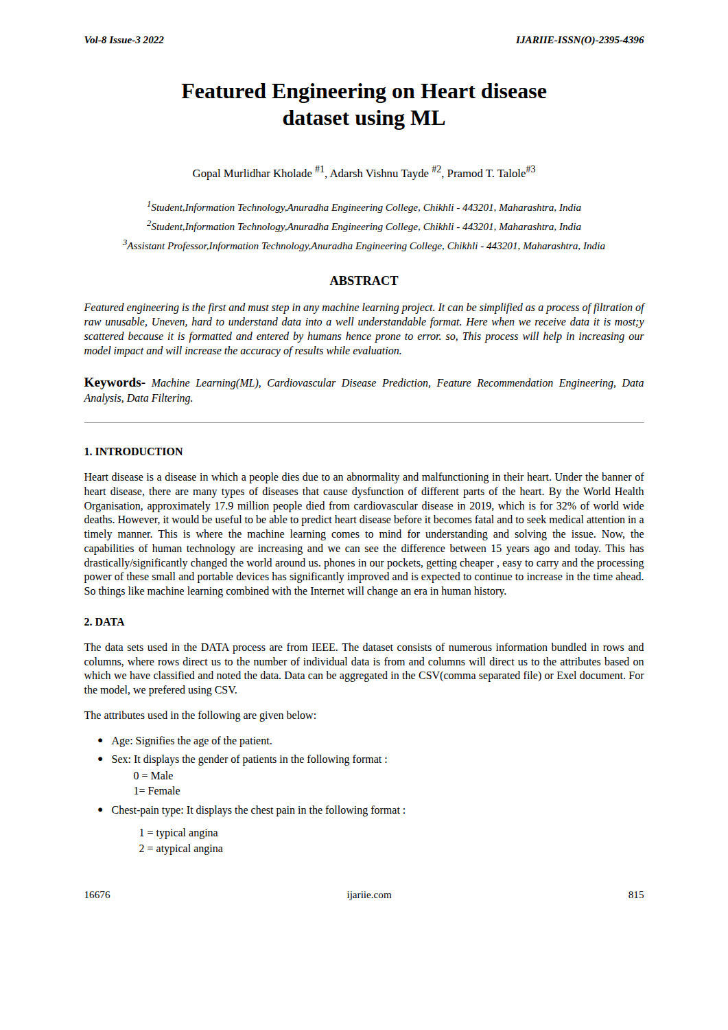Vol-8 Issue-3 2022 IJARIIE-ISSN(O)-2395-4396
Featured Engineering on Heart disease
dataset using ML
Gopal Murlidhar Kholade #1, Adarsh Vishnu Tayde #2, Pramod T. Talole#3
1Student,Information Technology,Anuradha Engineering College, Chikhli - 443201, Maharashtra, India
2Student,Information Technology,Anuradha Engineering College, Chikhli - 443201, Maharashtra, India
3Assistant Professor,Information Technology,Anuradha Engineering College, Chikhli - 443201, Maharashtra, India
ABSTRACT
Featured engineering is the first and must step in any machine learning project. It can be simplified as a process of filtration of raw unusable, Uneven, hard to understand data into a well understandable format. Here when we receive data it is most;y scattered because it is formatted and entered by humans hence prone to error. so, This process will help in increasing our model impact and will increase the accuracy of results while evaluation.
Keywords- Machine Learning(ML), Cardiovascular Disease Prediction, Feature Recommendation Engineering, Data Analysis, Data Filtering.
1. INTRODUCTION
Heart disease is a disease in which a people dies due to an abnormality and malfunctioning in their heart. Under the banner of heart disease, there are many types of diseases that cause dysfunction of different parts of the heart. By the World Health Organisation, approximately 17.9 million people died from cardiovascular disease in 2019, which is for 32% of world wide deaths. However, it would be useful to be able to predict heart disease before it becomes fatal and to seek medical attention in a timely manner. This is where the machine learning comes to mind for understanding and solving the issue. Now, the capabilities of human technology are increasing and we can see the difference between 15 years ago and today. This has drastically/significantly changed the world around us. phones in our pockets, getting cheaper , easy to carry and the processing power of these small and portable devices has significantly improved and is expected to continue to increase in the time ahead. So things like machine learning combined with the Internet will change an era in human history.
2. DATA
The data sets used in the DATA process are from IEEE. The dataset consists of numerous information bundled in rows and columns, where rows direct us to the number of individual data is from and columns will direct us to the attributes based on which we have classified and noted the data. Data can be aggregated in the CSV(comma separated file) or Exel document. For the model, we prefered using CSV.
The attributes used in the following are given below:
Age: Signifies the age of the patient.
Sex: It displays the gender of patients in the following format :
0 = Male
1= Female
Chest-pain type: It displays the chest pain in the following format :
1 = typical angina
2 = atypical angina
16676 ijariie.com 815